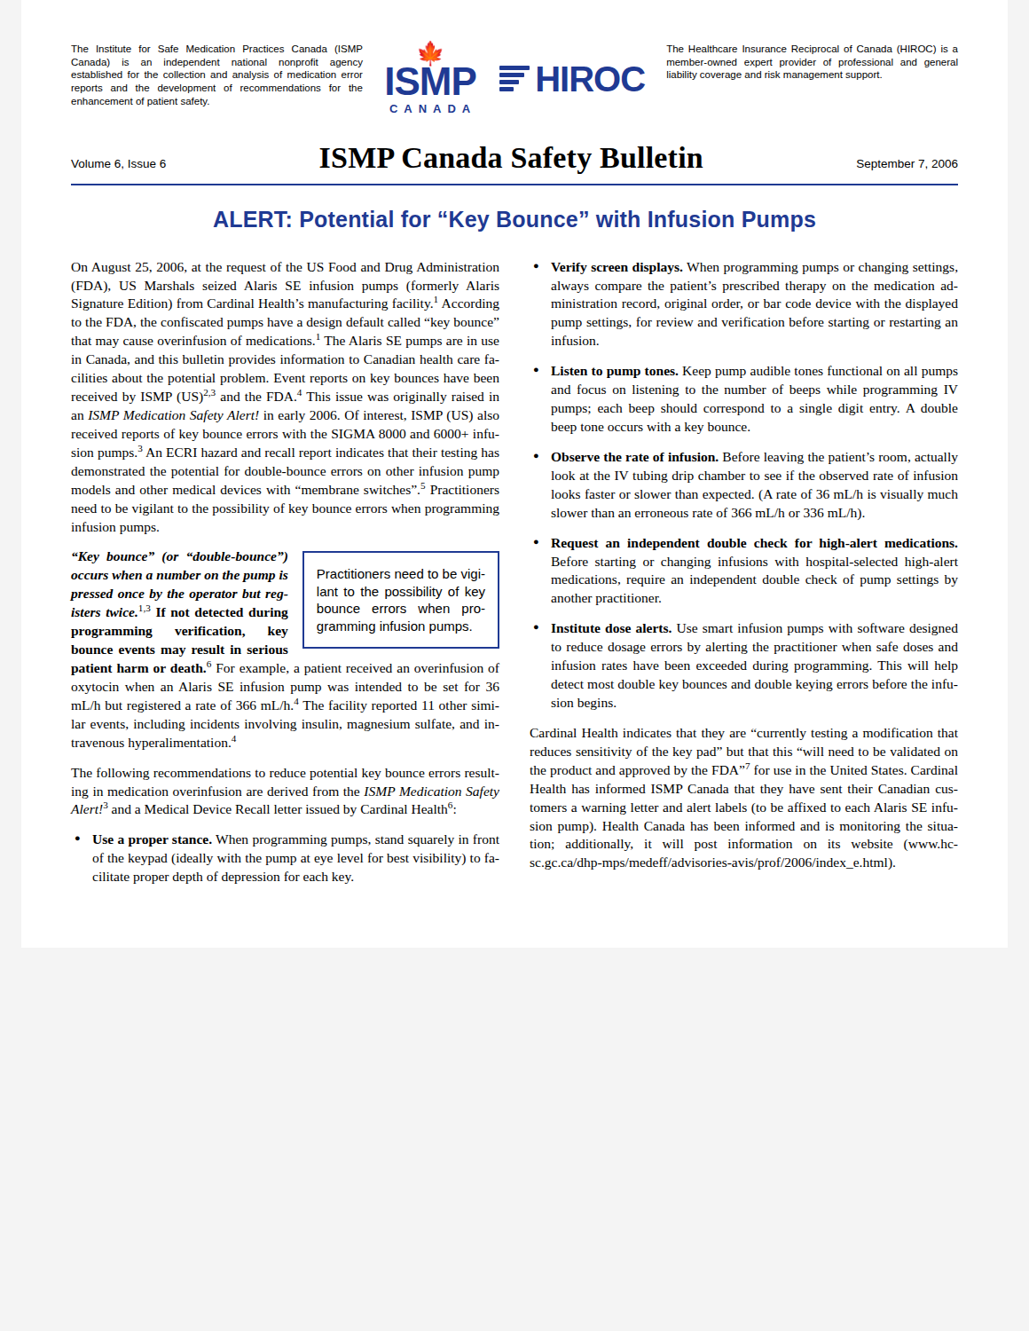The Institute for Safe Medication Practices Canada (ISMP Canada) is an independent national nonprofit agency established for the collection and analysis of medication error reports and the development of recommendations for the enhancement of patient safety.
🍁 ISMP CANADA
HIROC
The Healthcare Insurance Reciprocal of Canada (HIROC) is a member-owned expert provider of professional and general liability coverage and risk management support.
Volume 6, Issue 6
ISMP Canada Safety Bulletin
September 7, 2006
ALERT: Potential for “Key Bounce” with Infusion Pumps
On August 25, 2006, at the request of the US Food and Drug Administration (FDA), US Marshals seized Alaris SE infusion pumps (formerly Alaris Signature Edition) from Cardinal Health’s manufacturing facility.1 According to the FDA, the confiscated pumps have a design default called “key bounce” that may cause overinfusion of medications.1 The Alaris SE pumps are in use in Canada, and this bulletin provides information to Canadian health care facilities about the potential problem. Event reports on key bounces have been received by ISMP (US)2,3 and the FDA.4 This issue was originally raised in an ISMP Medication Safety Alert! in early 2006. Of interest, ISMP (US) also received reports of key bounce errors with the SIGMA 8000 and 6000+ infusion pumps.3 An ECRI hazard and recall report indicates that their testing has demonstrated the potential for double-bounce errors on other infusion pump models and other medical devices with “membrane switches”.5 Practitioners need to be vigilant to the possibility of key bounce errors when programming infusion pumps.
Practitioners need to be vigilant to the possibility of key bounce errors when programming infusion pumps.
“Key bounce” (or “double‑bounce”) occurs when a number on the pump is pressed once by the operator but registers twice.1,3 If not detected during programming verification, key bounce events may result in serious patient harm or death.6 For example, a patient received an overinfusion of oxytocin when an Alaris SE infusion pump was intended to be set for 36 mL/h but registered a rate of 366 mL/h.4 The facility reported 11 other similar events, including incidents involving insulin, magnesium sulfate, and intravenous hyperalimentation.4
The following recommendations to reduce potential key bounce errors resulting in medication overinfusion are derived from the ISMP Medication Safety Alert!3 and a Medical Device Recall letter issued by Cardinal Health6:
Use a proper stance. When programming pumps, stand squarely in front of the keypad (ideally with the pump at eye level for best visibility) to facilitate proper depth of depression for each key.
Verify screen displays. When programming pumps or changing settings, always compare the patient’s prescribed therapy on the medication administration record, original order, or bar code device with the displayed pump settings, for review and verification before starting or restarting an infusion.
Listen to pump tones. Keep pump audible tones functional on all pumps and focus on listening to the number of beeps while programming IV pumps; each beep should correspond to a single digit entry. A double beep tone occurs with a key bounce.
Observe the rate of infusion. Before leaving the patient’s room, actually look at the IV tubing drip chamber to see if the observed rate of infusion looks faster or slower than expected. (A rate of 36 mL/h is visually much slower than an erroneous rate of 366 mL/h or 336 mL/h).
Request an independent double check for high-alert medications. Before starting or changing infusions with hospital-selected high-alert medications, require an independent double check of pump settings by another practitioner.
Institute dose alerts. Use smart infusion pumps with software designed to reduce dosage errors by alerting the practitioner when safe doses and infusion rates have been exceeded during programming. This will help detect most double key bounces and double keying errors before the infusion begins.
Cardinal Health indicates that they are “currently testing a modification that reduces sensitivity of the key pad” but that this “will need to be validated on the product and approved by the FDA”7 for use in the United States. Cardinal Health has informed ISMP Canada that they have sent their Canadian customers a warning letter and alert labels (to be affixed to each Alaris SE infusion pump). Health Canada has been informed and is monitoring the situation; additionally, it will post information on its website (www.hc-sc.gc.ca/dhp-mps/medeff/advisories-avis/prof/2006/index_e.html).